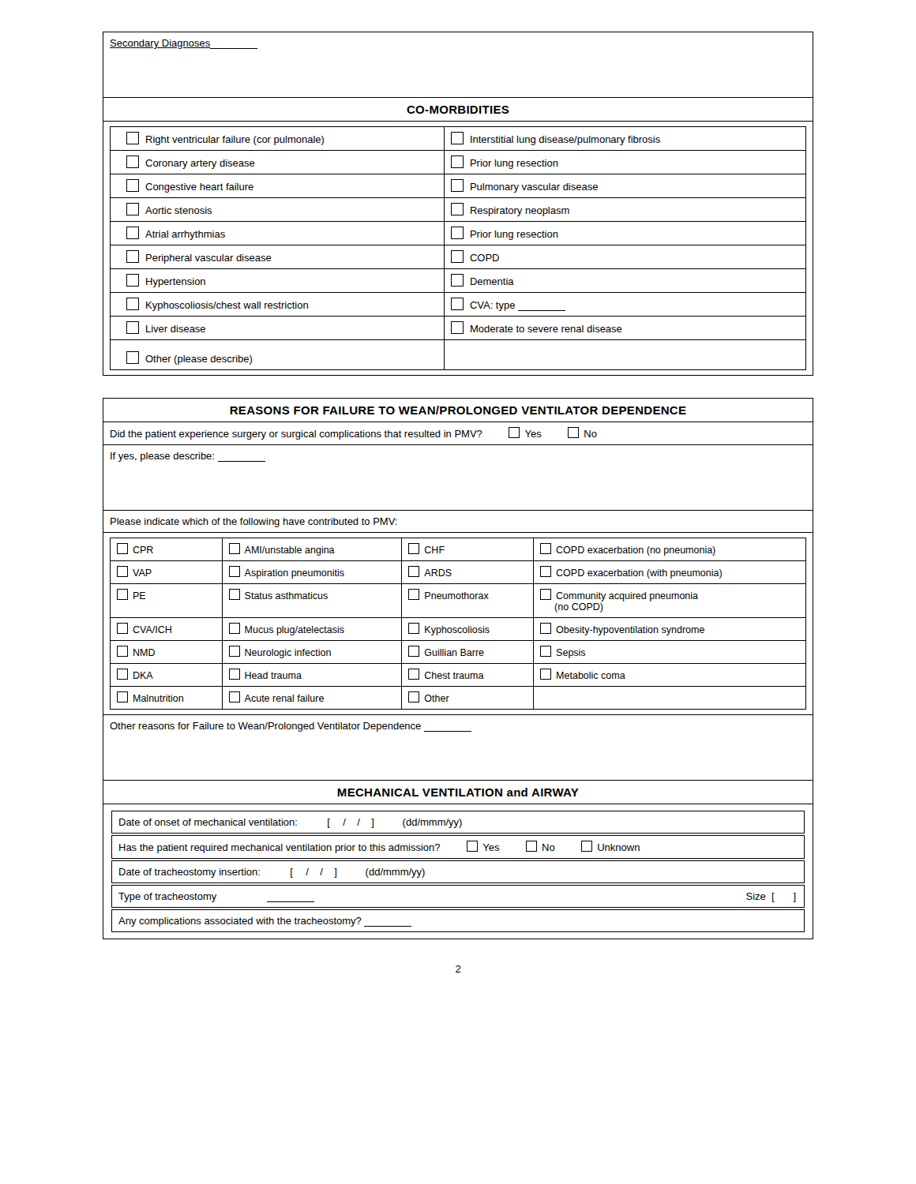| Secondary Diagnoses |
| CO-MORBIDITIES |
| / Right ventricular failure (cor pulmonale) / Interstitial lung disease/pulmonary fibrosis / / Coronary artery disease / Prior lung resection / / Congestive heart failure / Pulmonary vascular disease / / Aortic stenosis / Respiratory neoplasm / / Atrial arrhythmias / Prior lung resection / / Peripheral vascular disease / COPD / / Hypertension / Dementia / / Kyphoscoliosis/chest wall restriction / CVA: type / / Liver disease / Moderate to severe renal disease / / Other (please describe) / / |
| REASONS FOR FAILURE TO WEAN/PROLONGED VENTILATOR DEPENDENCE |
| Did the patient experience surgery or surgical complications that resulted in PMV? Yes No |
| If yes, please describe: |
| Please indicate which of the following have contributed to PMV: |
| / CPR / AMI/unstable angina / CHF / COPD exacerbation (no pneumonia) / / VAP / Aspiration pneumonitis / ARDS / COPD exacerbation (with pneumonia) / / PE / Status asthmaticus / Pneumothorax / Community acquired pneumonia (no COPD) / / CVA/ICH / Mucus plug/atelectasis / Kyphoscoliosis / Obesity-hypoventilation syndrome / / NMD / Neurologic infection / Guillian Barre / Sepsis / / DKA / Head trauma / Chest trauma / Metabolic coma / / Malnutrition / Acute renal failure / Other / / |
| Other reasons for Failure to Wean/Prolonged Ventilator Dependence |
| MECHANICAL VENTILATION and AIRWAY |
| / Date of onset of mechanical ventilation: [ / / ] (dd/mmm/yy) / / Has the patient required mechanical ventilation prior to this admission? Yes No Unknown / / Date of tracheostomy insertion: [ / / ] (dd/mmm/yy) / / Type of tracheostomy Size [ ] / / Any complications associated with the tracheostomy? / |
2